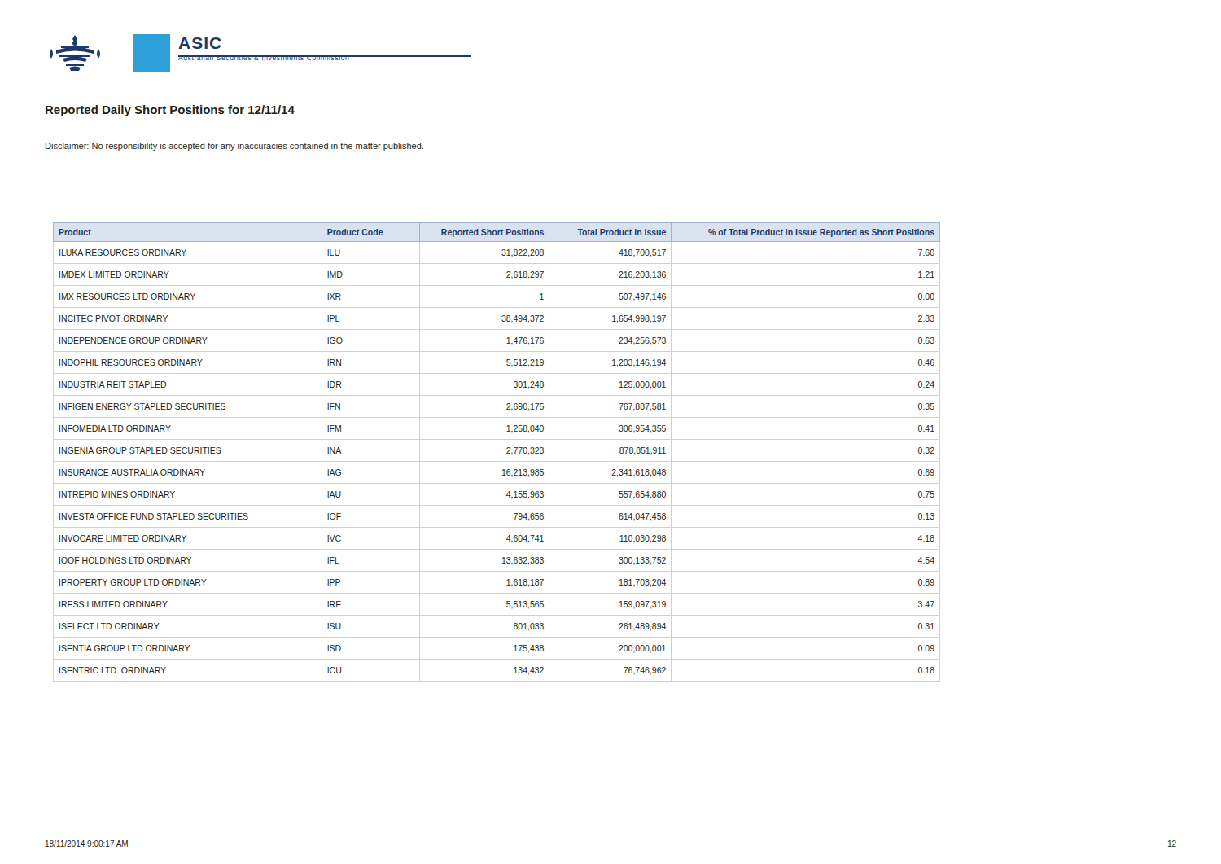ASIC
Australian Securities & Investments Commission
Reported Daily Short Positions for 12/11/14
Disclaimer: No responsibility is accepted for any inaccuracies contained in the matter published.
| Product | Product Code | Reported Short Positions | Total Product in Issue | % of Total Product in Issue Reported as Short Positions |
| --- | --- | --- | --- | --- |
| ILUKA RESOURCES ORDINARY | ILU | 31,822,208 | 418,700,517 | 7.60 |
| IMDEX LIMITED ORDINARY | IMD | 2,618,297 | 216,203,136 | 1.21 |
| IMX RESOURCES LTD ORDINARY | IXR | 1 | 507,497,146 | 0.00 |
| INCITEC PIVOT ORDINARY | IPL | 38,494,372 | 1,654,998,197 | 2.33 |
| INDEPENDENCE GROUP ORDINARY | IGO | 1,476,176 | 234,256,573 | 0.63 |
| INDOPHIL RESOURCES ORDINARY | IRN | 5,512,219 | 1,203,146,194 | 0.46 |
| INDUSTRIA REIT STAPLED | IDR | 301,248 | 125,000,001 | 0.24 |
| INFIGEN ENERGY STAPLED SECURITIES | IFN | 2,690,175 | 767,887,581 | 0.35 |
| INFOMEDIA LTD ORDINARY | IFM | 1,258,040 | 306,954,355 | 0.41 |
| INGENIA GROUP STAPLED SECURITIES | INA | 2,770,323 | 878,851,911 | 0.32 |
| INSURANCE AUSTRALIA ORDINARY | IAG | 16,213,985 | 2,341,618,048 | 0.69 |
| INTREPID MINES ORDINARY | IAU | 4,155,963 | 557,654,880 | 0.75 |
| INVESTA OFFICE FUND STAPLED SECURITIES | IOF | 794,656 | 614,047,458 | 0.13 |
| INVOCARE LIMITED ORDINARY | IVC | 4,604,741 | 110,030,298 | 4.18 |
| IOOF HOLDINGS LTD ORDINARY | IFL | 13,632,383 | 300,133,752 | 4.54 |
| IPROPERTY GROUP LTD ORDINARY | IPP | 1,618,187 | 181,703,204 | 0.89 |
| IRESS LIMITED ORDINARY | IRE | 5,513,565 | 159,097,319 | 3.47 |
| ISELECT LTD ORDINARY | ISU | 801,033 | 261,489,894 | 0.31 |
| ISENTIA GROUP LTD ORDINARY | ISD | 175,438 | 200,000,001 | 0.09 |
| ISENTRIC LTD. ORDINARY | ICU | 134,432 | 76,746,962 | 0.18 |
18/11/2014 9:00:17 AM 12